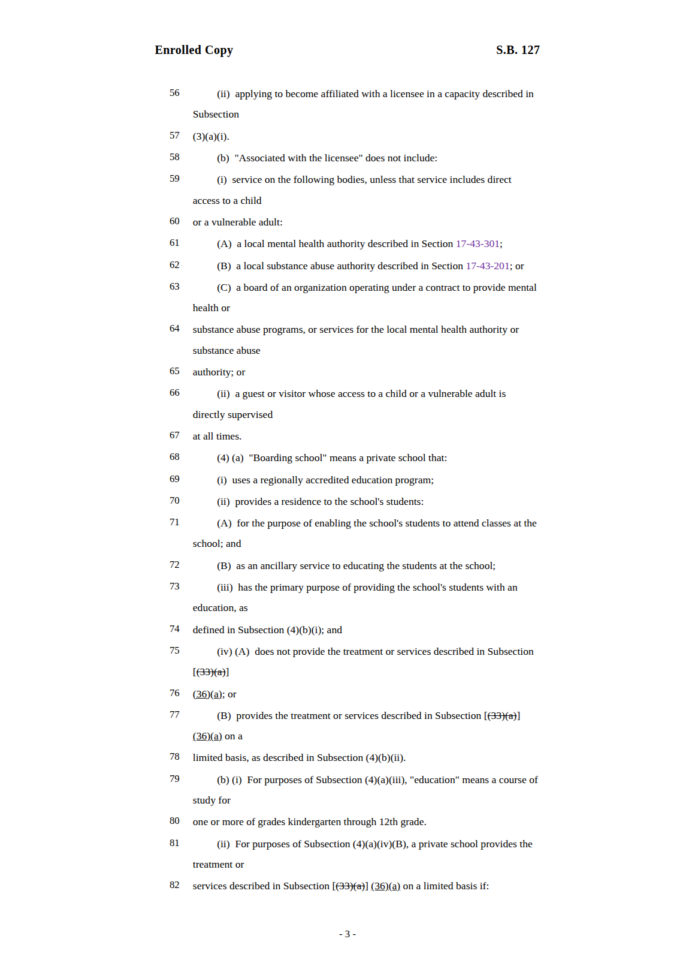Enrolled Copy
S.B. 127
| 56 | (ii) applying to become affiliated with a licensee in a capacity described in Subsection |
| 57 | (3)(a)(i). |
| 58 | (b) "Associated with the licensee" does not include: |
| 59 | (i) service on the following bodies, unless that service includes direct access to a child |
| 60 | or a vulnerable adult: |
| 61 | (A) a local mental health authority described in Section 17-43-301 ; |
| 62 | (B) a local substance abuse authority described in Section 17-43-201 ; or |
| 63 | (C) a board of an organization operating under a contract to provide mental health or |
| 64 | substance abuse programs, or services for the local mental health authority or substance abuse |
| 65 | authority; or |
| 66 | (ii) a guest or visitor whose access to a child or a vulnerable adult is directly supervised |
| 67 | at all times. |
| 68 | (4) (a) "Boarding school" means a private school that: |
| 69 | (i) uses a regionally accredited education program; |
| 70 | (ii) provides a residence to the school's students: |
| 71 | (A) for the purpose of enabling the school's students to attend classes at the school; and |
| 72 | (B) as an ancillary service to educating the students at the school; |
| 73 | (iii) has the primary purpose of providing the school's students with an education, as |
| 74 | defined in Subsection (4)(b)(i); and |
| 75 | (iv) (A) does not provide the treatment or services described in Subsection [ (33)(a) ] |
| 76 | (36)(a) ; or |
| 77 | (B) provides the treatment or services described in Subsection [ (33)(a) ] (36)(a) on a |
| 78 | limited basis, as described in Subsection (4)(b)(ii). |
| 79 | (b) (i) For purposes of Subsection (4)(a)(iii), "education" means a course of study for |
| 80 | one or more of grades kindergarten through 12th grade. |
| 81 | (ii) For purposes of Subsection (4)(a)(iv)(B), a private school provides the treatment or |
| 82 | services described in Subsection [ (33)(a) ] (36)(a) on a limited basis if: |
- 3 -